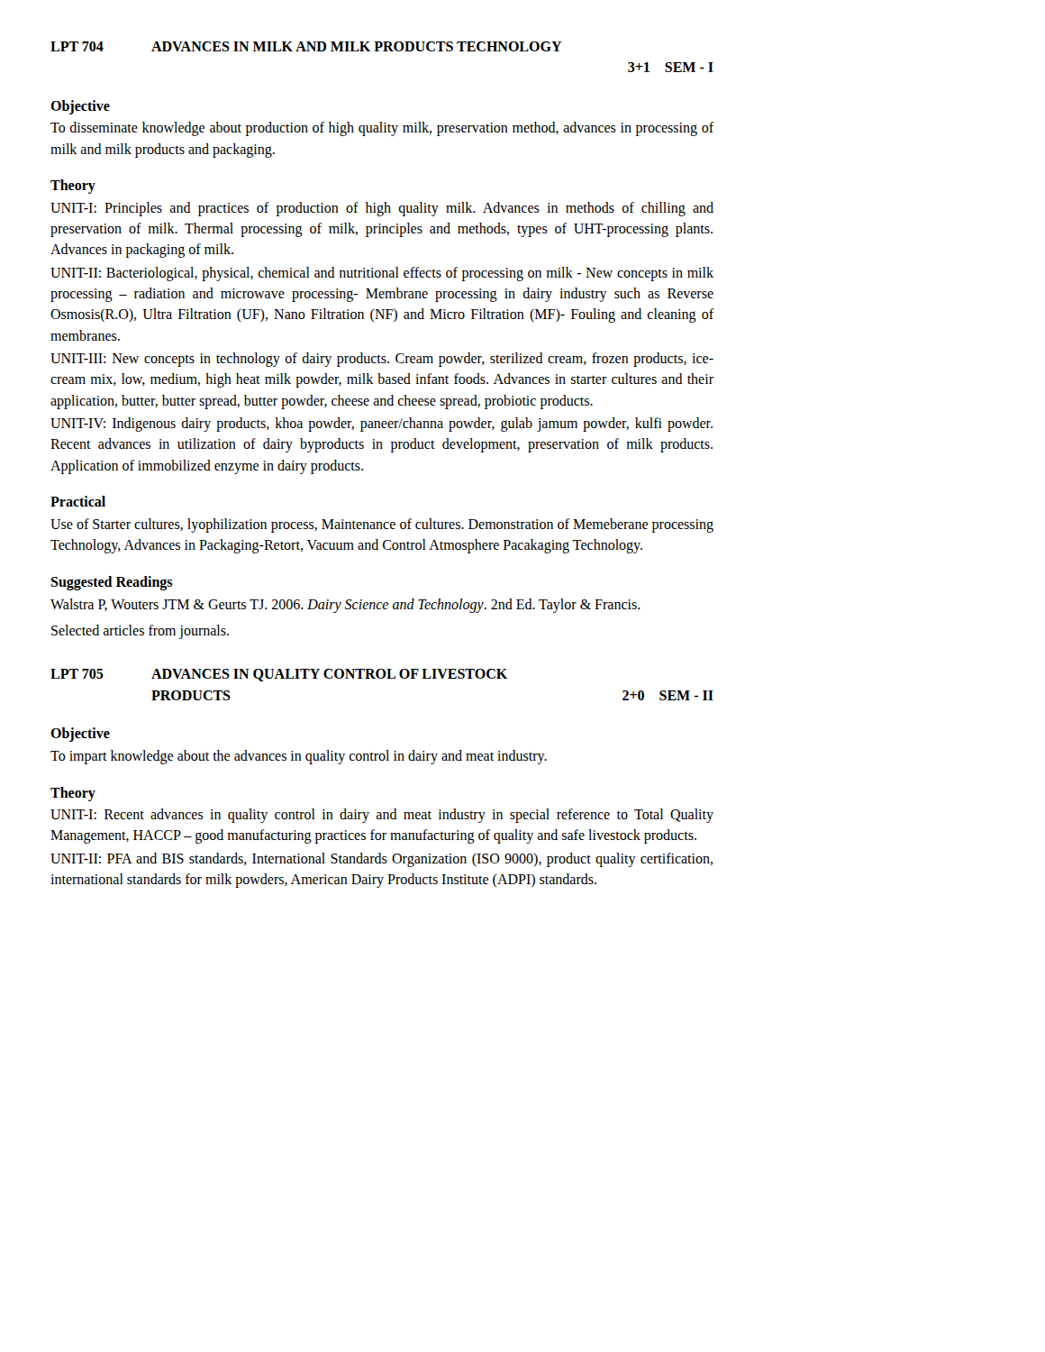| LPT 704 | ADVANCES IN MILK AND MILK PRODUCTS TECHNOLOGY |
| | 3+1 SEM - I |
Objective
To disseminate knowledge about production of high quality milk, preservation method, advances in processing of milk and milk products and packaging.
Theory
UNIT-I: Principles and practices of production of high quality milk. Advances in methods of chilling and preservation of milk. Thermal processing of milk, principles and methods, types of UHT-processing plants. Advances in packaging of milk.
UNIT-II: Bacteriological, physical, chemical and nutritional effects of processing on milk - New concepts in milk processing – radiation and microwave processing- Membrane processing in dairy industry such as Reverse Osmosis(R.O), Ultra Filtration (UF), Nano Filtration (NF) and Micro Filtration (MF)- Fouling and cleaning of membranes.
UNIT-III: New concepts in technology of dairy products. Cream powder, sterilized cream, frozen products, ice-cream mix, low, medium, high heat milk powder, milk based infant foods. Advances in starter cultures and their application, butter, butter spread, butter powder, cheese and cheese spread, probiotic products.
UNIT-IV: Indigenous dairy products, khoa powder, paneer/channa powder, gulab jamum powder, kulfi powder. Recent advances in utilization of dairy byproducts in product development, preservation of milk products. Application of immobilized enzyme in dairy products.
Practical
Use of Starter cultures, lyophilization process, Maintenance of cultures. Demonstration of Memeberane processing Technology, Advances in Packaging-Retort, Vacuum and Control Atmosphere Pacakaging Technology.
Suggested Readings
Walstra P, Wouters JTM & Geurts TJ. 2006. Dairy Science and Technology. 2nd Ed. Taylor & Francis.
Selected articles from journals.
| LPT 705 | ADVANCES IN QUALITY CONTROL OF LIVESTOCK | |
| | PRODUCTS | 2+0 SEM - II |
Objective
To impart knowledge about the advances in quality control in dairy and meat industry.
Theory
UNIT-I: Recent advances in quality control in dairy and meat industry in special reference to Total Quality Management, HACCP – good manufacturing practices for manufacturing of quality and safe livestock products.
UNIT-II: PFA and BIS standards, International Standards Organization (ISO 9000), product quality certification, international standards for milk powders, American Dairy Products Institute (ADPI) standards.